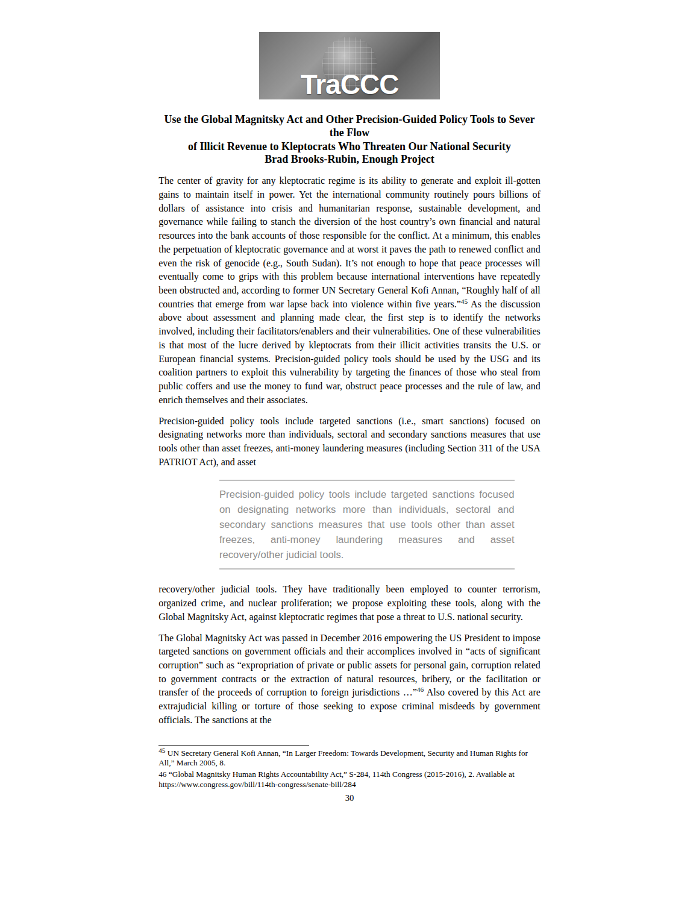TraCCC
Use the Global Magnitsky Act and Other Precision-Guided Policy Tools to Sever the Flow of Illicit Revenue to Kleptocrats Who Threaten Our National Security
Brad Brooks-Rubin, Enough Project
The center of gravity for any kleptocratic regime is its ability to generate and exploit ill-gotten gains to maintain itself in power. Yet the international community routinely pours billions of dollars of assistance into crisis and humanitarian response, sustainable development, and governance while failing to stanch the diversion of the host country’s own financial and natural resources into the bank accounts of those responsible for the conflict. At a minimum, this enables the perpetuation of kleptocratic governance and at worst it paves the path to renewed conflict and even the risk of genocide (e.g., South Sudan). It’s not enough to hope that peace processes will eventually come to grips with this problem because international interventions have repeatedly been obstructed and, according to former UN Secretary General Kofi Annan, “Roughly half of all countries that emerge from war lapse back into violence within five years.”45 As the discussion above about assessment and planning made clear, the first step is to identify the networks involved, including their facilitators/enablers and their vulnerabilities. One of these vulnerabilities is that most of the lucre derived by kleptocrats from their illicit activities transits the U.S. or European financial systems. Precision-guided policy tools should be used by the USG and its coalition partners to exploit this vulnerability by targeting the finances of those who steal from public coffers and use the money to fund war, obstruct peace processes and the rule of law, and enrich themselves and their associates.
Precision-guided policy tools include targeted sanctions (i.e., smart sanctions) focused on designating networks more than individuals, sectoral and secondary sanctions measures that use tools other than asset freezes, anti-money laundering measures (including Section 311 of the USA PATRIOT Act), and asset
Precision-guided policy tools include targeted sanctions focused on designating networks more than individuals, sectoral and secondary sanctions measures that use tools other than asset freezes, anti-money laundering measures and asset recovery/other judicial tools.
recovery/other judicial tools. They have traditionally been employed to counter terrorism, organized crime, and nuclear proliferation; we propose exploiting these tools, along with the Global Magnitsky Act, against kleptocratic regimes that pose a threat to U.S. national security.
The Global Magnitsky Act was passed in December 2016 empowering the US President to impose targeted sanctions on government officials and their accomplices involved in “acts of significant corruption” such as “expropriation of private or public assets for personal gain, corruption related to government contracts or the extraction of natural resources, bribery, or the facilitation or transfer of the proceeds of corruption to foreign jurisdictions …”46 Also covered by this Act are extrajudicial killing or torture of those seeking to expose criminal misdeeds by government officials. The sanctions at the
45 UN Secretary General Kofi Annan, “In Larger Freedom: Towards Development, Security and Human Rights for All,” March 2005, 8.
46 “Global Magnitsky Human Rights Accountability Act,” S-284, 114th Congress (2015-2016), 2. Available at https://www.congress.gov/bill/114th-congress/senate-bill/284
30